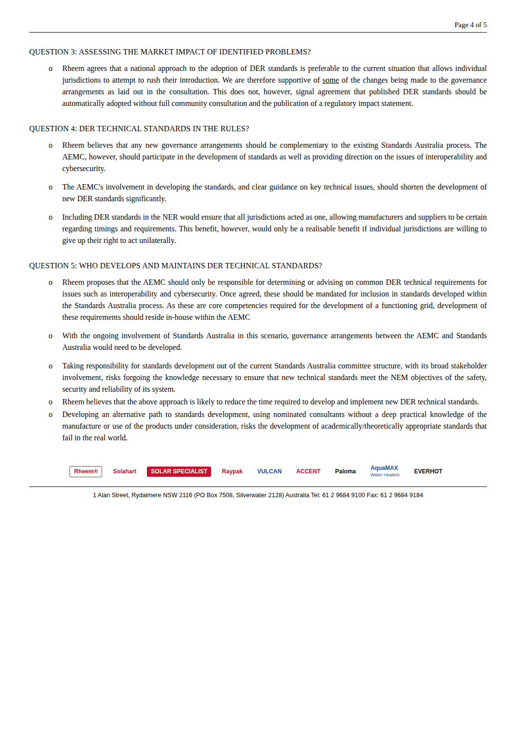Page 4 of 5
Question 3: Assessing the market impact of identified problems?
Rheem agrees that a national approach to the adoption of DER standards is preferable to the current situation that allows individual jurisdictions to attempt to rush their introduction. We are therefore supportive of some of the changes being made to the governance arrangements as laid out in the consultation. This does not, however, signal agreement that published DER standards should be automatically adopted without full community consultation and the publication of a regulatory impact statement.
Question 4: DER technical standards in the rules?
Rheem believes that any new governance arrangements should be complementary to the existing Standards Australia process. The AEMC, however, should participate in the development of standards as well as providing direction on the issues of interoperability and cybersecurity.
The AEMC's involvement in developing the standards, and clear guidance on key technical issues, should shorten the development of new DER standards significantly.
Including DER standards in the NER would ensure that all jurisdictions acted as one, allowing manufacturers and suppliers to be certain regarding timings and requirements. This benefit, however, would only be a realisable benefit if individual jurisdictions are willing to give up their right to act unilaterally.
Question 5: Who develops and maintains DER technical standards?
Rheem proposes that the AEMC should only be responsible for determining or advising on common DER technical requirements for issues such as interoperability and cybersecurity. Once agreed, these should be mandated for inclusion in standards developed within the Standards Australia process. As these are core competencies required for the development of a functioning grid, development of these requirements should reside in-house within the AEMC
With the ongoing involvement of Standards Australia in this scenario, governance arrangements between the AEMC and Standards Australia would need to be developed.
Taking responsibility for standards development out of the current Standards Australia committee structure, with its broad stakeholder involvement, risks forgoing the knowledge necessary to ensure that new technical standards meet the NEM objectives of the safety, security and reliability of its system.
Rheem believes that the above approach is likely to reduce the time required to develop and implement new DER technical standards.
Developing an alternative path to standards development, using nominated consultants without a deep practical knowledge of the manufacture or use of the products under consideration, risks the development of academically/theoretically appropriate standards that fail in the real world.
Rheem® Solahart SOLAR SPECIALIST Raypak VULCAN ACCENT Paloma AquaMAX
Water Heaters EVERHOT
1 Alan Street, Rydalmere NSW 2116 (PO Box 7508, Silverwater 2128) Australia Tel: 61 2 9684 9100 Fax: 61 2 9684 9184